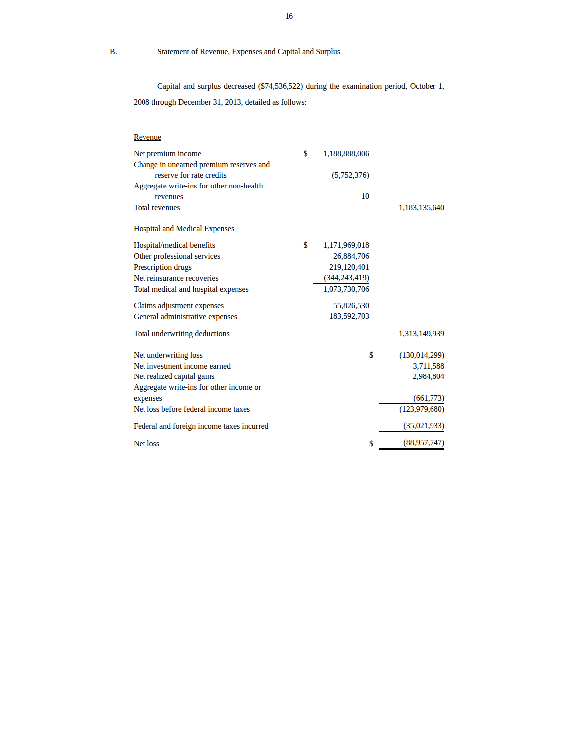16
B. Statement of Revenue, Expenses and Capital and Surplus
Capital and surplus decreased ($74,536,522) during the examination period, October 1, 2008 through December 31, 2013, detailed as follows:
| Revenue | | | | |
| Net premium income | $ | 1,188,888,006 | | |
| Change in unearned premium reserves and | | | | |
| reserve for rate credits | | (5,752,376) | | |
| Aggregate write-ins for other non-health | | | | |
| revenues | | 10 | | |
| Total revenues | | | | 1,183,135,640 |
| Hospital and Medical Expenses | | | | |
| Hospital/medical benefits | $ | 1,171,969,018 | | |
| Other professional services | | 26,884,706 | | |
| Prescription drugs | | 219,120,401 | | |
| Net reinsurance recoveries | | (344,243,419) | | |
| Total medical and hospital expenses | | 1,073,730,706 | | |
| Claims adjustment expenses | | 55,826,530 | | |
| General administrative expenses | | 183,592,703 | | |
| Total underwriting deductions | | | | 1,313,149,939 |
| Net underwriting loss | | | $ | (130,014,299) |
| Net investment income earned | | | | 3,711,588 |
| Net realized capital gains | | | | 2,984,804 |
| Aggregate write-ins for other income or | | | | |
| expenses | | | | (661,773) |
| Net loss before federal income taxes | | | | (123,979,680) |
| Federal and foreign income taxes incurred | | | | (35,021,933) |
| Net loss | | | $ | (88,957,747) |